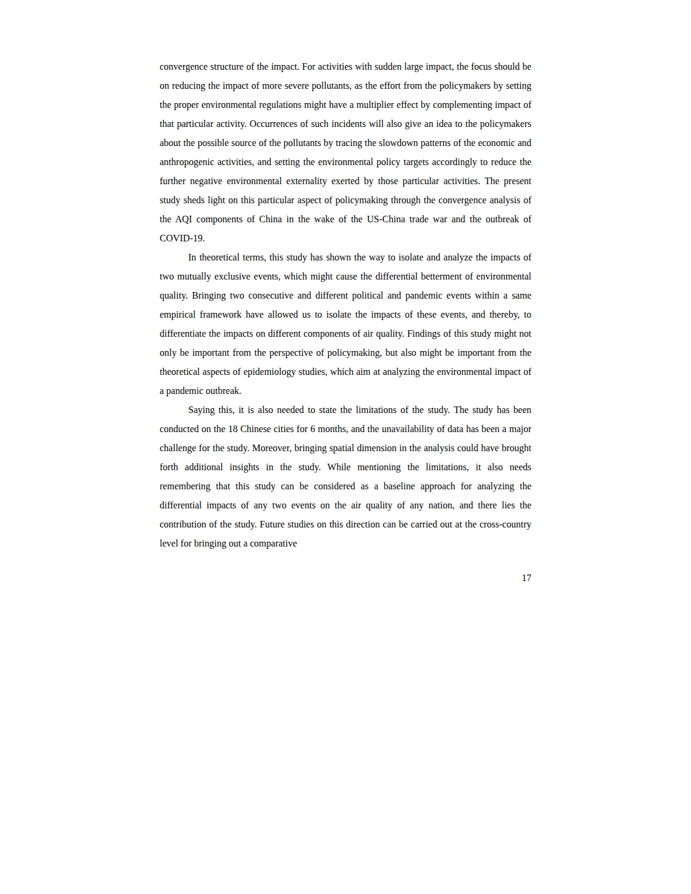convergence structure of the impact. For activities with sudden large impact, the focus should be on reducing the impact of more severe pollutants, as the effort from the policymakers by setting the proper environmental regulations might have a multiplier effect by complementing impact of that particular activity. Occurrences of such incidents will also give an idea to the policymakers about the possible source of the pollutants by tracing the slowdown patterns of the economic and anthropogenic activities, and setting the environmental policy targets accordingly to reduce the further negative environmental externality exerted by those particular activities. The present study sheds light on this particular aspect of policymaking through the convergence analysis of the AQI components of China in the wake of the US-China trade war and the outbreak of COVID-19.
In theoretical terms, this study has shown the way to isolate and analyze the impacts of two mutually exclusive events, which might cause the differential betterment of environmental quality. Bringing two consecutive and different political and pandemic events within a same empirical framework have allowed us to isolate the impacts of these events, and thereby, to differentiate the impacts on different components of air quality. Findings of this study might not only be important from the perspective of policymaking, but also might be important from the theoretical aspects of epidemiology studies, which aim at analyzing the environmental impact of a pandemic outbreak.
Saying this, it is also needed to state the limitations of the study. The study has been conducted on the 18 Chinese cities for 6 months, and the unavailability of data has been a major challenge for the study. Moreover, bringing spatial dimension in the analysis could have brought forth additional insights in the study. While mentioning the limitations, it also needs remembering that this study can be considered as a baseline approach for analyzing the differential impacts of any two events on the air quality of any nation, and there lies the contribution of the study. Future studies on this direction can be carried out at the cross-country level for bringing out a comparative
17